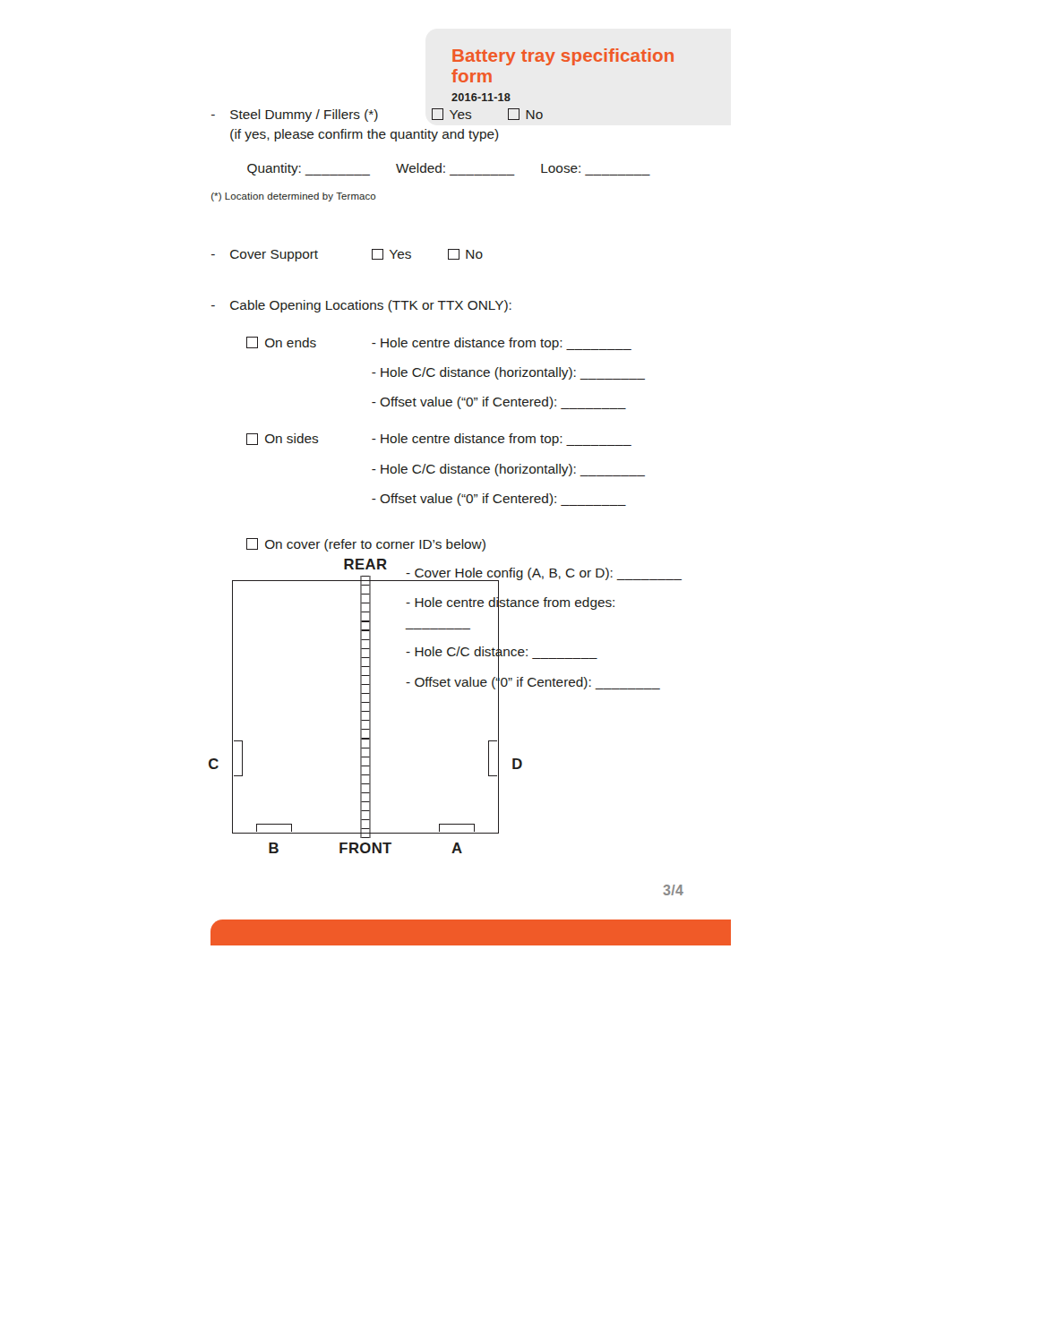Battery tray specification form
2016-11-18
-
Steel Dummy / Fillers (*) Yes No
(if yes, please confirm the quantity and type)
Quantity: ________ Welded: ________ Loose: ________
(*) Location determined by Termaco
-
Cover Support Yes No
-
Cable Opening Locations (TTK or TTX ONLY):
On ends
- Hole centre distance from top: ________
- Hole C/C distance (horizontally): ________
- Offset value (“0” if Centered): ________
On sides
- Hole centre distance from top: ________
- Hole C/C distance (horizontally): ________
- Offset value (“0” if Centered): ________
On cover (refer to corner ID’s below)
- Cover Hole config (A, B, C or D): ________
- Hole centre distance from edges: ________
- Hole C/C distance: ________
- Offset value (“0” if Centered): ________
REAR
FRONT
C
D
B
A
3/4